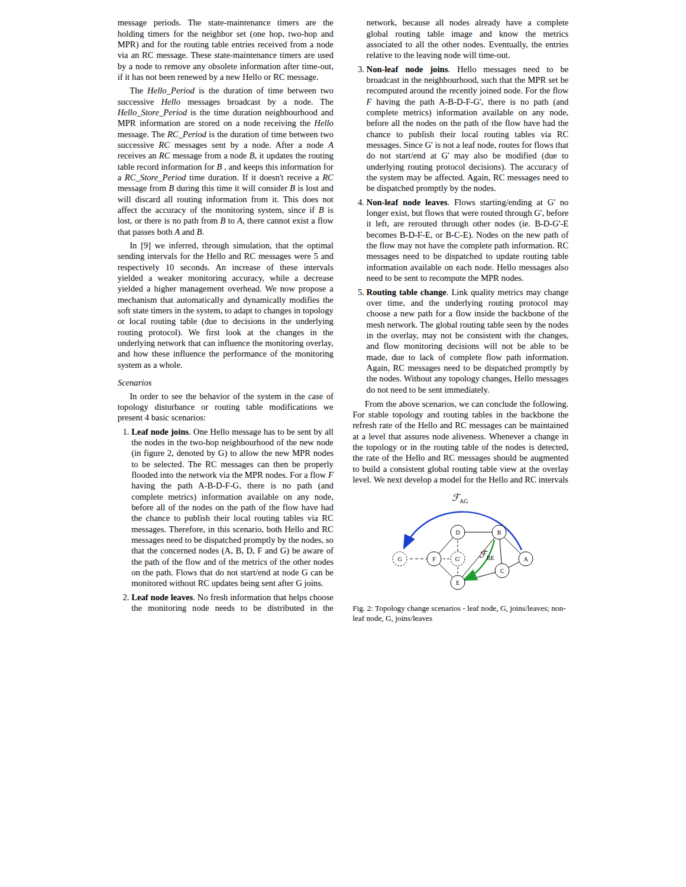message periods. The state-maintenance timers are the holding timers for the neighbor set (one hop, two-hop and MPR) and for the routing table entries received from a node via an RC message. These state-maintenance timers are used by a node to remove any obsolete information after time-out, if it has not been renewed by a new Hello or RC message.
The Hello_Period is the duration of time between two successive Hello messages broadcast by a node. The Hello_Store_Period is the time duration neighbourhood and MPR information are stored on a node receiving the Hello message. The RC_Period is the duration of time between two successive RC messages sent by a node. After a node A receives an RC message from a node B, it updates the routing table record information for B , and keeps this information for a RC_Store_Period time duration. If it doesn't receive a RC message from B during this time it will consider B is lost and will discard all routing information from it. This does not affect the accuracy of the monitoring system, since if B is lost, or there is no path from B to A, there cannot exist a flow that passes both A and B.
In [9] we inferred, through simulation, that the optimal sending intervals for the Hello and RC messages were 5 and respectively 10 seconds. An increase of these intervals yielded a weaker monitoring accuracy, while a decrease yielded a higher management overhead. We now propose a mechanism that automatically and dynamically modifies the soft state timers in the system, to adapt to changes in topology or local routing table (due to decisions in the underlying routing protocol). We first look at the changes in the underlying network that can influence the monitoring overlay, and how these influence the performance of the monitoring system as a whole.
Scenarios
In order to see the behavior of the system in the case of topology disturbance or routing table modifications we present 4 basic scenarios:
Leaf node joins. One Hello message has to be sent by all the nodes in the two-hop neighbourhood of the new node (in figure 2, denoted by G) to allow the new MPR nodes to be selected. The RC messages can then be properly flooded into the network via the MPR nodes. For a flow F having the path A-B-D-F-G, there is no path (and complete metrics) information available on any node, before all of the nodes on the path of the flow have had the chance to publish their local routing tables via RC messages. Therefore, in this scenario, both Hello and RC messages need to be dispatched promptly by the nodes, so that the concerned nodes (A, B, D, F and G) be aware of the path of the flow and of the metrics of the other nodes on the path. Flows that do not start/end at node G can be monitored without RC updates being sent after G joins.
Leaf node leaves. No fresh information that helps choose the monitoring node needs to be distributed in the network, because all nodes already have a complete global routing table image and know the metrics associated to all the other nodes. Eventually, the entries relative to the leaving node will time-out.
Non-leaf node joins. Hello messages need to be broadcast in the neighbourhood, such that the MPR set be recomputed around the recently joined node. For the flow F having the path A-B-D-F-G', there is no path (and complete metrics) information available on any node, before all the nodes on the path of the flow have had the chance to publish their local routing tables via RC messages. Since G' is not a leaf node, routes for flows that do not start/end at G' may also be modified (due to underlying routing protocol decisions). The accuracy of the system may be affected. Again, RC messages need to be dispatched promptly by the nodes.
Non-leaf node leaves. Flows starting/ending at G' no longer exist, but flows that were routed through G', before it left, are rerouted through other nodes (ie. B-D-G'-E becomes B-D-F-E, or B-C-E). Nodes on the new path of the flow may not have the complete path information. RC messages need to be dispatched to update routing table information available on each node. Hello messages also need to be sent to recompute the MPR nodes.
Routing table change. Link quality metrics may change over time, and the underlying routing protocol may choose a new path for a flow inside the backbone of the mesh network. The global routing table seen by the nodes in the overlay, may not be consistent with the changes, and flow monitoring decisions will not be able to be made, due to lack of complete flow path information. Again, RC messages need to be dispatched promptly by the nodes. Without any topology changes, Hello messages do not need to be sent immediately.
From the above scenarios, we can conclude the following. For stable topology and routing tables in the backbone the refresh rate of the Hello and RC messages can be maintained at a level that assures node aliveness. Whenever a change in the topology or in the routing table of the nodes is detected, the rate of the Hello and RC messages should be augmented to build a consistent global routing table view at the overlay level. We next develop a model for the Hello and RC intervals
ℱ AG ℱ BE D B A C E F G' G
Fig. 2: Topology change scenarios - leaf node, G, joins/leaves; non-leaf node, G, joins/leaves